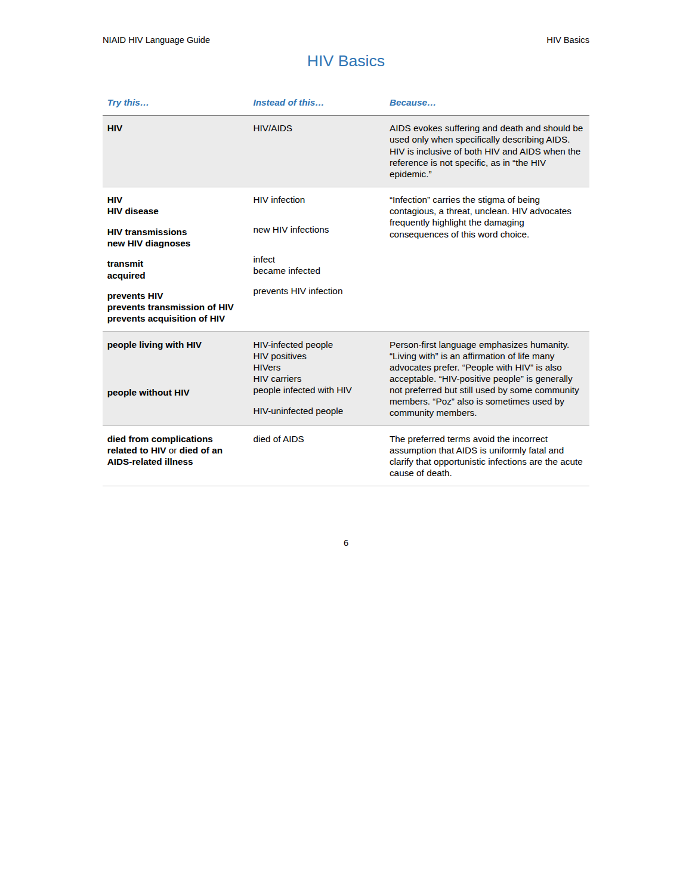NIAID HIV Language Guide HIV Basics
HIV Basics
| Try this… | Instead of this… | Because… |
| --- | --- | --- |
| HIV | HIV/AIDS | AIDS evokes suffering and death and should be used only when specifically describing AIDS. HIV is inclusive of both HIV and AIDS when the reference is not specific, as in “the HIV epidemic.” |
| HIV HIV disease HIV transmissions new HIV diagnoses transmit acquired prevents HIV prevents transmission of HIV prevents acquisition of HIV | HIV infection new HIV infections infect became infected prevents HIV infection | “Infection” carries the stigma of being contagious, a threat, unclean. HIV advocates frequently highlight the damaging consequences of this word choice. |
| people living with HIV people without HIV | HIV-infected people HIV positives HIVers HIV carriers people infected with HIV HIV-uninfected people | Person-first language emphasizes humanity. “Living with” is an affirmation of life many advocates prefer. “People with HIV” is also acceptable. “HIV-positive people” is generally not preferred but still used by some community members. “Poz” also is sometimes used by community members. |
| died from complications related to HIV or died of an AIDS-related illness | died of AIDS | The preferred terms avoid the incorrect assumption that AIDS is uniformly fatal and clarify that opportunistic infections are the acute cause of death. |
6